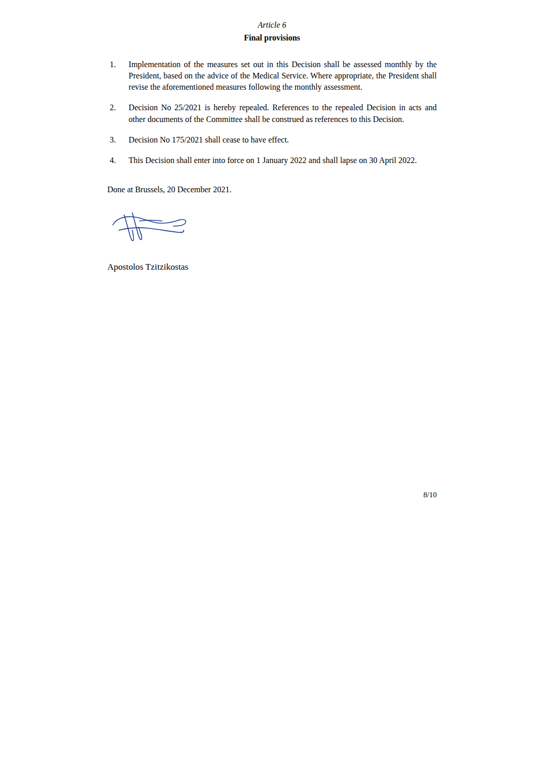Article 6
Final provisions
Implementation of the measures set out in this Decision shall be assessed monthly by the President, based on the advice of the Medical Service. Where appropriate, the President shall revise the aforementioned measures following the monthly assessment.
Decision No 25/2021 is hereby repealed. References to the repealed Decision in acts and other documents of the Committee shall be construed as references to this Decision.
Decision No 175/2021 shall cease to have effect.
This Decision shall enter into force on 1 January 2022 and shall lapse on 30 April 2022.
Done at Brussels, 20 December 2021.
Apostolos Tzitzikostas
8/10